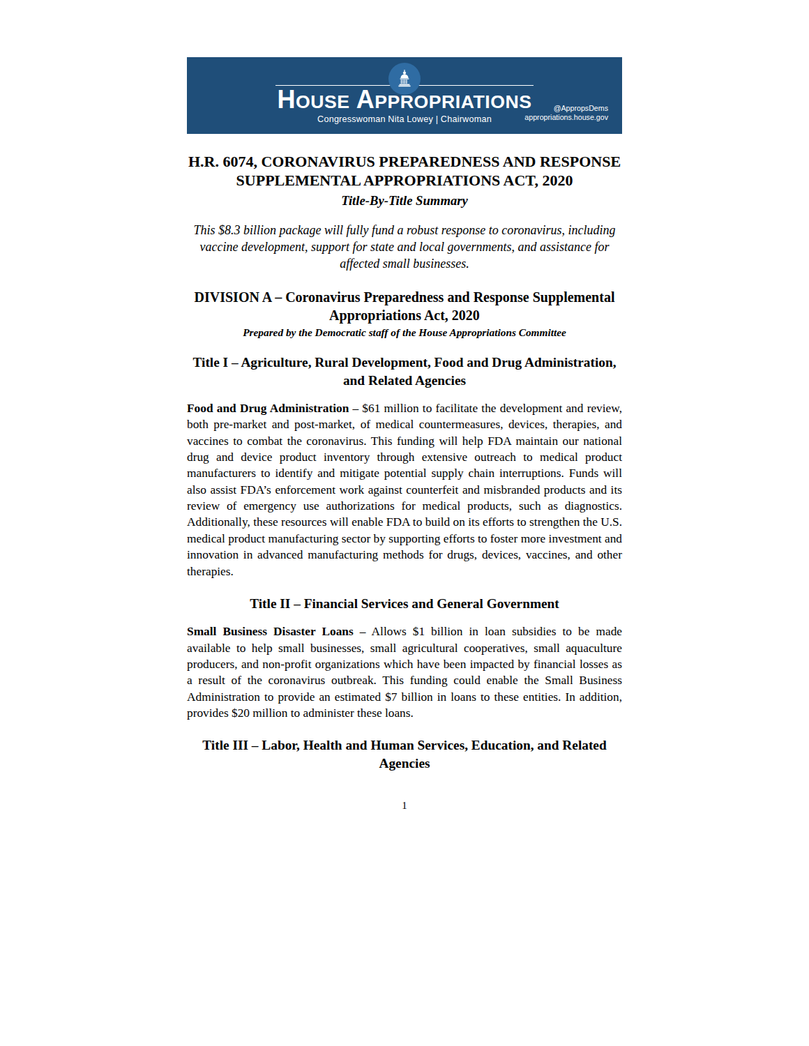HOUSE APPROPRIATIONS
Congresswoman Nita Lowey | Chairwoman
@AppropsDems
appropriations.house.gov
H.R. 6074, CORONAVIRUS PREPAREDNESS AND RESPONSE
SUPPLEMENTAL APPROPRIATIONS ACT, 2020
Title-By-Title Summary
This $8.3 billion package will fully fund a robust response to coronavirus, including vaccine development, support for state and local governments, and assistance for affected small businesses.
DIVISION A – Coronavirus Preparedness and Response Supplemental Appropriations Act, 2020
Prepared by the Democratic staff of the House Appropriations Committee
Title I – Agriculture, Rural Development, Food and Drug Administration, and Related Agencies
Food and Drug Administration – $61 million to facilitate the development and review, both pre-market and post-market, of medical countermeasures, devices, therapies, and vaccines to combat the coronavirus. This funding will help FDA maintain our national drug and device product inventory through extensive outreach to medical product manufacturers to identify and mitigate potential supply chain interruptions. Funds will also assist FDA’s enforcement work against counterfeit and misbranded products and its review of emergency use authorizations for medical products, such as diagnostics. Additionally, these resources will enable FDA to build on its efforts to strengthen the U.S. medical product manufacturing sector by supporting efforts to foster more investment and innovation in advanced manufacturing methods for drugs, devices, vaccines, and other therapies.
Title II – Financial Services and General Government
Small Business Disaster Loans – Allows $1 billion in loan subsidies to be made available to help small businesses, small agricultural cooperatives, small aquaculture producers, and non-profit organizations which have been impacted by financial losses as a result of the coronavirus outbreak. This funding could enable the Small Business Administration to provide an estimated $7 billion in loans to these entities. In addition, provides $20 million to administer these loans.
Title III – Labor, Health and Human Services, Education, and Related Agencies
1